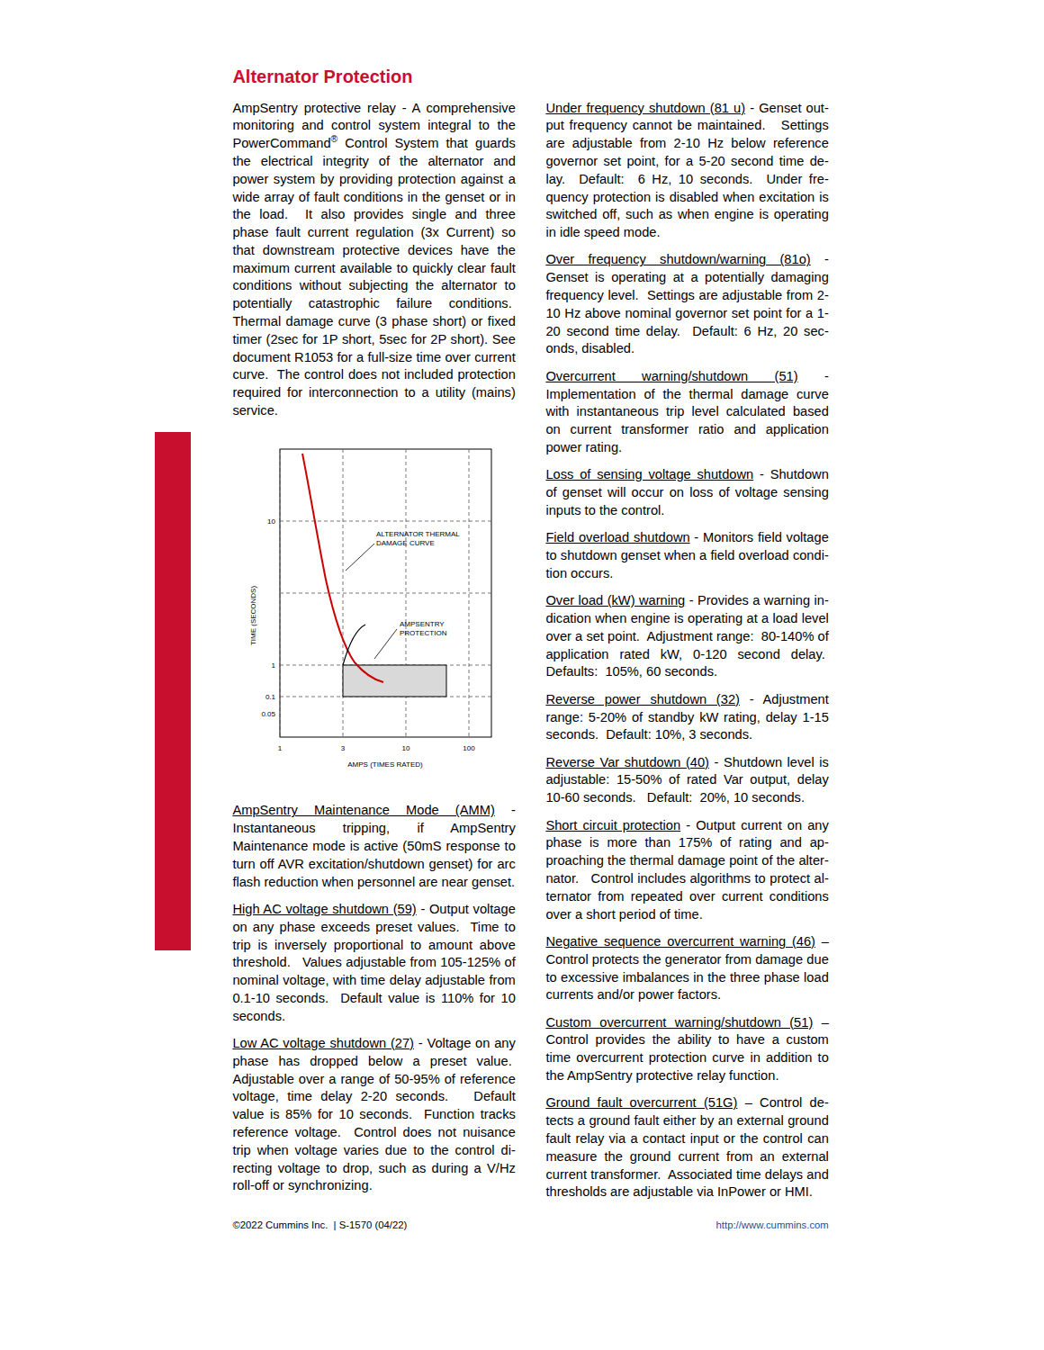Alternator Protection
AmpSentry protective relay - A comprehensive monitoring and control system integral to the PowerCommand® Control System that guards the electrical integrity of the alternator and power system by providing protection against a wide array of fault conditions in the genset or in the load. It also provides single and three phase fault current regulation (3x Current) so that downstream protective devices have the maximum current available to quickly clear fault conditions without subjecting the alternator to potentially catastrophic failure conditions. Thermal damage curve (3 phase short) or fixed timer (2sec for 1P short, 5sec for 2P short). See document R1053 for a full-size time over current curve. The control does not included protection required for interconnection to a utility (mains) service.
ALTERNATOR THERMAL DAMAGE CURVE AMPSENTRY PROTECTION 10 1 0.1 0.05 TIME (SECONDS) 1 3 10 100 AMPS (TIMES RATED)
AmpSentry Maintenance Mode (AMM) - Instantaneous tripping, if AmpSentry Maintenance mode is active (50mS response to turn off AVR excitation/shutdown genset) for arc flash reduction when personnel are near genset.
High AC voltage shutdown (59) - Output voltage on any phase exceeds preset values. Time to trip is inversely proportional to amount above threshold. Values adjustable from 105-125% of nominal voltage, with time delay adjustable from 0.1-10 seconds. Default value is 110% for 10 seconds.
Low AC voltage shutdown (27) - Voltage on any phase has dropped below a preset value. Adjustable over a range of 50-95% of reference voltage, time delay 2-20 seconds. Default value is 85% for 10 seconds. Function tracks reference voltage. Control does not nuisance trip when voltage varies due to the control directing voltage to drop, such as during a V/Hz roll-off or synchronizing.
Under frequency shutdown (81 u) - Genset output frequency cannot be maintained. Settings are adjustable from 2-10 Hz below reference governor set point, for a 5-20 second time delay. Default: 6 Hz, 10 seconds. Under frequency protection is disabled when excitation is switched off, such as when engine is operating in idle speed mode.
Over frequency shutdown/warning (81o) - Genset is operating at a potentially damaging frequency level. Settings are adjustable from 2-10 Hz above nominal governor set point for a 1-20 second time delay. Default: 6 Hz, 20 seconds, disabled.
Overcurrent warning/shutdown (51) - Implementation of the thermal damage curve with instantaneous trip level calculated based on current transformer ratio and application power rating.
Loss of sensing voltage shutdown - Shutdown of genset will occur on loss of voltage sensing inputs to the control.
Field overload shutdown - Monitors field voltage to shutdown genset when a field overload condition occurs.
Over load (kW) warning - Provides a warning indication when engine is operating at a load level over a set point. Adjustment range: 80-140% of application rated kW, 0-120 second delay. Defaults: 105%, 60 seconds.
Reverse power shutdown (32) - Adjustment range: 5-20% of standby kW rating, delay 1-15 seconds. Default: 10%, 3 seconds.
Reverse Var shutdown (40) - Shutdown level is adjustable: 15-50% of rated Var output, delay 10-60 seconds. Default: 20%, 10 seconds.
Short circuit protection - Output current on any phase is more than 175% of rating and approaching the thermal damage point of the alternator. Control includes algorithms to protect alternator from repeated over current conditions over a short period of time.
Negative sequence overcurrent warning (46) – Control protects the generator from damage due to excessive imbalances in the three phase load currents and/or power factors.
Custom overcurrent warning/shutdown (51) – Control provides the ability to have a custom time overcurrent protection curve in addition to the AmpSentry protective relay function.
Ground fault overcurrent (51G) – Control detects a ground fault either by an external ground fault relay via a contact input or the control can measure the ground current from an external current transformer. Associated time delays and thresholds are adjustable via InPower or HMI.
©2022 Cummins Inc. | S-1570 (04/22)
http://www.cummins.com